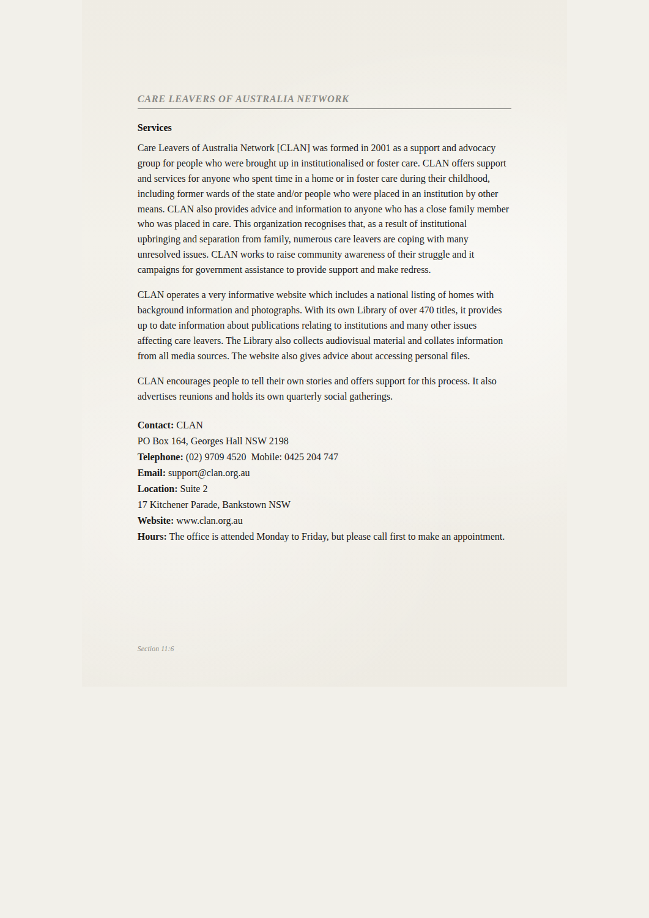Care Leavers of Australia Network
Services
Care Leavers of Australia Network [CLAN] was formed in 2001 as a support and advocacy group for people who were brought up in institutionalised or foster care. CLAN offers support and services for anyone who spent time in a home or in foster care during their childhood, including former wards of the state and/or people who were placed in an institution by other means. CLAN also provides advice and information to anyone who has a close family member who was placed in care. This organization recognises that, as a result of institutional upbringing and separation from family, numerous care leavers are coping with many unresolved issues. CLAN works to raise community awareness of their struggle and it campaigns for government assistance to provide support and make redress.
CLAN operates a very informative website which includes a national listing of homes with background information and photographs. With its own Library of over 470 titles, it provides up to date information about publications relating to institutions and many other issues affecting care leavers. The Library also collects audiovisual material and collates information from all media sources. The website also gives advice about accessing personal files.
CLAN encourages people to tell their own stories and offers support for this process. It also advertises reunions and holds its own quarterly social gatherings.
Contact: CLAN
PO Box 164, Georges Hall NSW 2198
Telephone: (02) 9709 4520 Mobile: 0425 204 747
Email: support@clan.org.au
Location: Suite 2
17 Kitchener Parade, Bankstown NSW
Website: www.clan.org.au
Hours: The office is attended Monday to Friday, but please call first to make an appointment.
Section 11:6